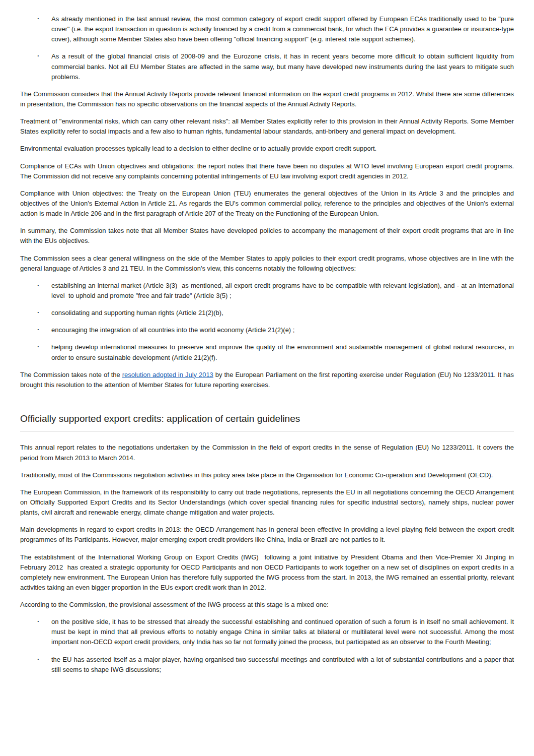As already mentioned in the last annual review, the most common category of export credit support offered by European ECAs traditionally used to be "pure cover" (i.e. the export transaction in question is actually financed by a credit from a commercial bank, for which the ECA provides a guarantee or insurance-type cover), although some Member States also have been offering "official financing support" (e.g. interest rate support schemes).
As a result of the global financial crisis of 2008-09 and the Eurozone crisis, it has in recent years become more difficult to obtain sufficient liquidity from commercial banks. Not all EU Member States are affected in the same way, but many have developed new instruments during the last years to mitigate such problems.
The Commission considers that the Annual Activity Reports provide relevant financial information on the export credit programs in 2012. Whilst there are some differences in presentation, the Commission has no specific observations on the financial aspects of the Annual Activity Reports.
Treatment of "environmental risks, which can carry other relevant risks": all Member States explicitly refer to this provision in their Annual Activity Reports. Some Member States explicitly refer to social impacts and a few also to human rights, fundamental labour standards, anti-bribery and general impact on development.
Environmental evaluation processes typically lead to a decision to either decline or to actually provide export credit support.
Compliance of ECAs with Union objectives and obligations: the report notes that there have been no disputes at WTO level involving European export credit programs. The Commission did not receive any complaints concerning potential infringements of EU law involving export credit agencies in 2012.
Compliance with Union objectives: the Treaty on the European Union (TEU) enumerates the general objectives of the Union in its Article 3 and the principles and objectives of the Union's External Action in Article 21. As regards the EU's common commercial policy, reference to the principles and objectives of the Union's external action is made in Article 206 and in the first paragraph of Article 207 of the Treaty on the Functioning of the European Union.
In summary, the Commission takes note that all Member States have developed policies to accompany the management of their export credit programs that are in line with the EUs objectives.
The Commission sees a clear general willingness on the side of the Member States to apply policies to their export credit programs, whose objectives are in line with the general language of Articles 3 and 21 TEU. In the Commission's view, this concerns notably the following objectives:
establishing an internal market (Article 3(3) as mentioned, all export credit programs have to be compatible with relevant legislation), and - at an international level to uphold and promote "free and fair trade" (Article 3(5) ;
consolidating and supporting human rights (Article 21(2)(b),
encouraging the integration of all countries into the world economy (Article 21(2)(e) ;
helping develop international measures to preserve and improve the quality of the environment and sustainable management of global natural resources, in order to ensure sustainable development (Article 21(2)(f).
The Commission takes note of the resolution adopted in July 2013 by the European Parliament on the first reporting exercise under Regulation (EU) No 1233/2011. It has brought this resolution to the attention of Member States for future reporting exercises.
Officially supported export credits: application of certain guidelines
This annual report relates to the negotiations undertaken by the Commission in the field of export credits in the sense of Regulation (EU) No 1233/2011. It covers the period from March 2013 to March 2014.
Traditionally, most of the Commissions negotiation activities in this policy area take place in the Organisation for Economic Co-operation and Development (OECD).
The European Commission, in the framework of its responsibility to carry out trade negotiations, represents the EU in all negotiations concerning the OECD Arrangement on Officially Supported Export Credits and its Sector Understandings (which cover special financing rules for specific industrial sectors), namely ships, nuclear power plants, civil aircraft and renewable energy, climate change mitigation and water projects.
Main developments in regard to export credits in 2013: the OECD Arrangement has in general been effective in providing a level playing field between the export credit programmes of its Participants. However, major emerging export credit providers like China, India or Brazil are not parties to it.
The establishment of the International Working Group on Export Credits (IWG) following a joint initiative by President Obama and then Vice-Premier Xi Jinping in February 2012 has created a strategic opportunity for OECD Participants and non OECD Participants to work together on a new set of disciplines on export credits in a completely new environment. The European Union has therefore fully supported the IWG process from the start. In 2013, the IWG remained an essential priority, relevant activities taking an even bigger proportion in the EUs export credit work than in 2012.
According to the Commission, the provisional assessment of the IWG process at this stage is a mixed one:
on the positive side, it has to be stressed that already the successful establishing and continued operation of such a forum is in itself no small achievement. It must be kept in mind that all previous efforts to notably engage China in similar talks at bilateral or multilateral level were not successful. Among the most important non-OECD export credit providers, only India has so far not formally joined the process, but participated as an observer to the Fourth Meeting;
the EU has asserted itself as a major player, having organised two successful meetings and contributed with a lot of substantial contributions and a paper that still seems to shape IWG discussions;